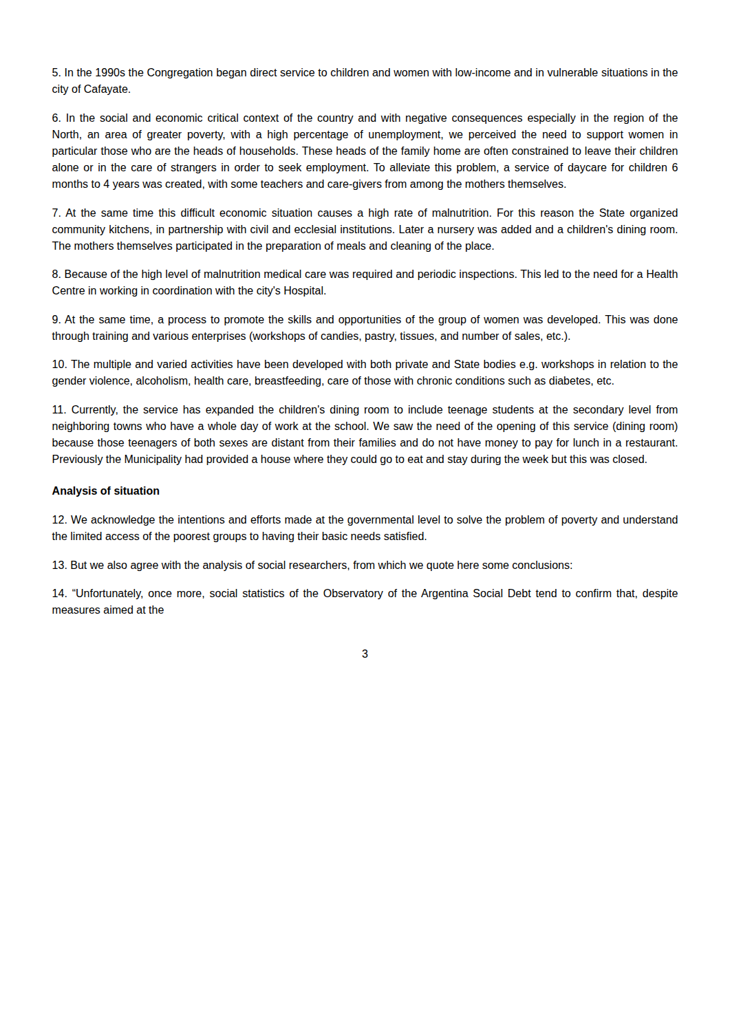5. In the 1990s the Congregation began direct service to children and women with low-income and in vulnerable situations in the city of Cafayate.
6. In the social and economic critical context of the country and with negative consequences especially in the region of the North, an area of greater poverty, with a high percentage of unemployment, we perceived the need to support women in particular those who are the heads of households. These heads of the family home are often constrained to leave their children alone or in the care of strangers in order to seek employment. To alleviate this problem, a service of daycare for children 6 months to 4 years was created, with some teachers and care-givers from among the mothers themselves.
7. At the same time this difficult economic situation causes a high rate of malnutrition. For this reason the State organized community kitchens, in partnership with civil and ecclesial institutions. Later a nursery was added and a children's dining room. The mothers themselves participated in the preparation of meals and cleaning of the place.
8. Because of the high level of malnutrition medical care was required and periodic inspections. This led to the need for a Health Centre in working in coordination with the city's Hospital.
9. At the same time, a process to promote the skills and opportunities of the group of women was developed. This was done through training and various enterprises (workshops of candies, pastry, tissues, and number of sales, etc.).
10. The multiple and varied activities have been developed with both private and State bodies e.g. workshops in relation to the gender violence, alcoholism, health care, breastfeeding, care of those with chronic conditions such as diabetes, etc.
11. Currently, the service has expanded the children's dining room to include teenage students at the secondary level from neighboring towns who have a whole day of work at the school. We saw the need of the opening of this service (dining room) because those teenagers of both sexes are distant from their families and do not have money to pay for lunch in a restaurant. Previously the Municipality had provided a house where they could go to eat and stay during the week but this was closed.
Analysis of situation
12. We acknowledge the intentions and efforts made at the governmental level to solve the problem of poverty and understand the limited access of the poorest groups to having their basic needs satisfied.
13. But we also agree with the analysis of social researchers, from which we quote here some conclusions:
14. “Unfortunately, once more, social statistics of the Observatory of the Argentina Social Debt tend to confirm that, despite measures aimed at the
3